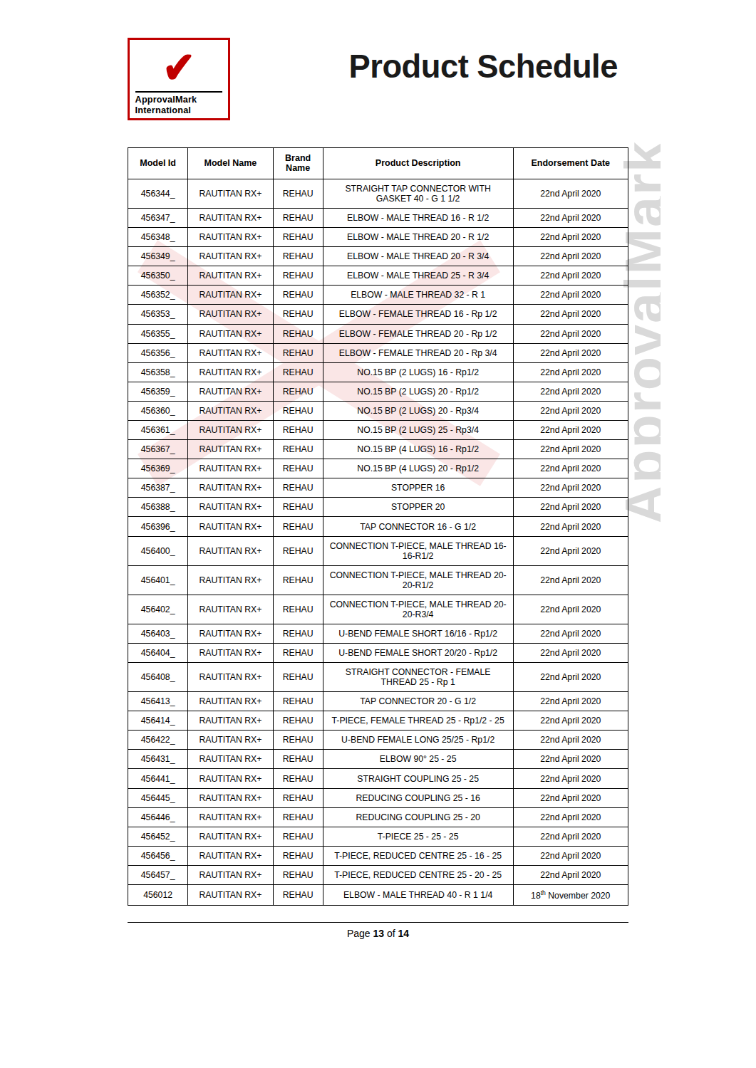ApprovalMark
✔
ApprovalMark
International
Product Schedule
| Model Id | Model Name | Brand Name | Product Description | Endorsement Date |
| --- | --- | --- | --- | --- |
| 456344_ | RAUTITAN RX+ | REHAU | STRAIGHT TAP CONNECTOR WITH GASKET 40 - G 1 1/2 | 22nd April 2020 |
| 456347_ | RAUTITAN RX+ | REHAU | ELBOW - MALE THREAD 16 - R 1/2 | 22nd April 2020 |
| 456348_ | RAUTITAN RX+ | REHAU | ELBOW - MALE THREAD 20 - R 1/2 | 22nd April 2020 |
| 456349_ | RAUTITAN RX+ | REHAU | ELBOW - MALE THREAD 20 - R 3/4 | 22nd April 2020 |
| 456350_ | RAUTITAN RX+ | REHAU | ELBOW - MALE THREAD 25 - R 3/4 | 22nd April 2020 |
| 456352_ | RAUTITAN RX+ | REHAU | ELBOW - MALE THREAD 32 - R 1 | 22nd April 2020 |
| 456353_ | RAUTITAN RX+ | REHAU | ELBOW - FEMALE THREAD 16 - Rp 1/2 | 22nd April 2020 |
| 456355_ | RAUTITAN RX+ | REHAU | ELBOW - FEMALE THREAD 20 - Rp 1/2 | 22nd April 2020 |
| 456356_ | RAUTITAN RX+ | REHAU | ELBOW - FEMALE THREAD 20 - Rp 3/4 | 22nd April 2020 |
| 456358_ | RAUTITAN RX+ | REHAU | NO.15 BP (2 LUGS) 16 - Rp1/2 | 22nd April 2020 |
| 456359_ | RAUTITAN RX+ | REHAU | NO.15 BP (2 LUGS) 20 - Rp1/2 | 22nd April 2020 |
| 456360_ | RAUTITAN RX+ | REHAU | NO.15 BP (2 LUGS) 20 - Rp3/4 | 22nd April 2020 |
| 456361_ | RAUTITAN RX+ | REHAU | NO.15 BP (2 LUGS) 25 - Rp3/4 | 22nd April 2020 |
| 456367_ | RAUTITAN RX+ | REHAU | NO.15 BP (4 LUGS) 16 - Rp1/2 | 22nd April 2020 |
| 456369_ | RAUTITAN RX+ | REHAU | NO.15 BP (4 LUGS) 20 - Rp1/2 | 22nd April 2020 |
| 456387_ | RAUTITAN RX+ | REHAU | STOPPER 16 | 22nd April 2020 |
| 456388_ | RAUTITAN RX+ | REHAU | STOPPER 20 | 22nd April 2020 |
| 456396_ | RAUTITAN RX+ | REHAU | TAP CONNECTOR 16 - G 1/2 | 22nd April 2020 |
| 456400_ | RAUTITAN RX+ | REHAU | CONNECTION T-PIECE, MALE THREAD 16-16-R1/2 | 22nd April 2020 |
| 456401_ | RAUTITAN RX+ | REHAU | CONNECTION T-PIECE, MALE THREAD 20-20-R1/2 | 22nd April 2020 |
| 456402_ | RAUTITAN RX+ | REHAU | CONNECTION T-PIECE, MALE THREAD 20-20-R3/4 | 22nd April 2020 |
| 456403_ | RAUTITAN RX+ | REHAU | U-BEND FEMALE SHORT 16/16 - Rp1/2 | 22nd April 2020 |
| 456404_ | RAUTITAN RX+ | REHAU | U-BEND FEMALE SHORT 20/20 - Rp1/2 | 22nd April 2020 |
| 456408_ | RAUTITAN RX+ | REHAU | STRAIGHT CONNECTOR - FEMALE THREAD 25 - Rp 1 | 22nd April 2020 |
| 456413_ | RAUTITAN RX+ | REHAU | TAP CONNECTOR 20 - G 1/2 | 22nd April 2020 |
| 456414_ | RAUTITAN RX+ | REHAU | T-PIECE, FEMALE THREAD 25 - Rp1/2 - 25 | 22nd April 2020 |
| 456422_ | RAUTITAN RX+ | REHAU | U-BEND FEMALE LONG 25/25 - Rp1/2 | 22nd April 2020 |
| 456431_ | RAUTITAN RX+ | REHAU | ELBOW 90° 25 - 25 | 22nd April 2020 |
| 456441_ | RAUTITAN RX+ | REHAU | STRAIGHT COUPLING 25 - 25 | 22nd April 2020 |
| 456445_ | RAUTITAN RX+ | REHAU | REDUCING COUPLING 25 - 16 | 22nd April 2020 |
| 456446_ | RAUTITAN RX+ | REHAU | REDUCING COUPLING 25 - 20 | 22nd April 2020 |
| 456452_ | RAUTITAN RX+ | REHAU | T-PIECE 25 - 25 - 25 | 22nd April 2020 |
| 456456_ | RAUTITAN RX+ | REHAU | T-PIECE, REDUCED CENTRE 25 - 16 - 25 | 22nd April 2020 |
| 456457_ | RAUTITAN RX+ | REHAU | T-PIECE, REDUCED CENTRE 25 - 20 - 25 | 22nd April 2020 |
| 456012 | RAUTITAN RX+ | REHAU | ELBOW - MALE THREAD 40 - R 1 1/4 | 18 th November 2020 |
Page 13 of 14